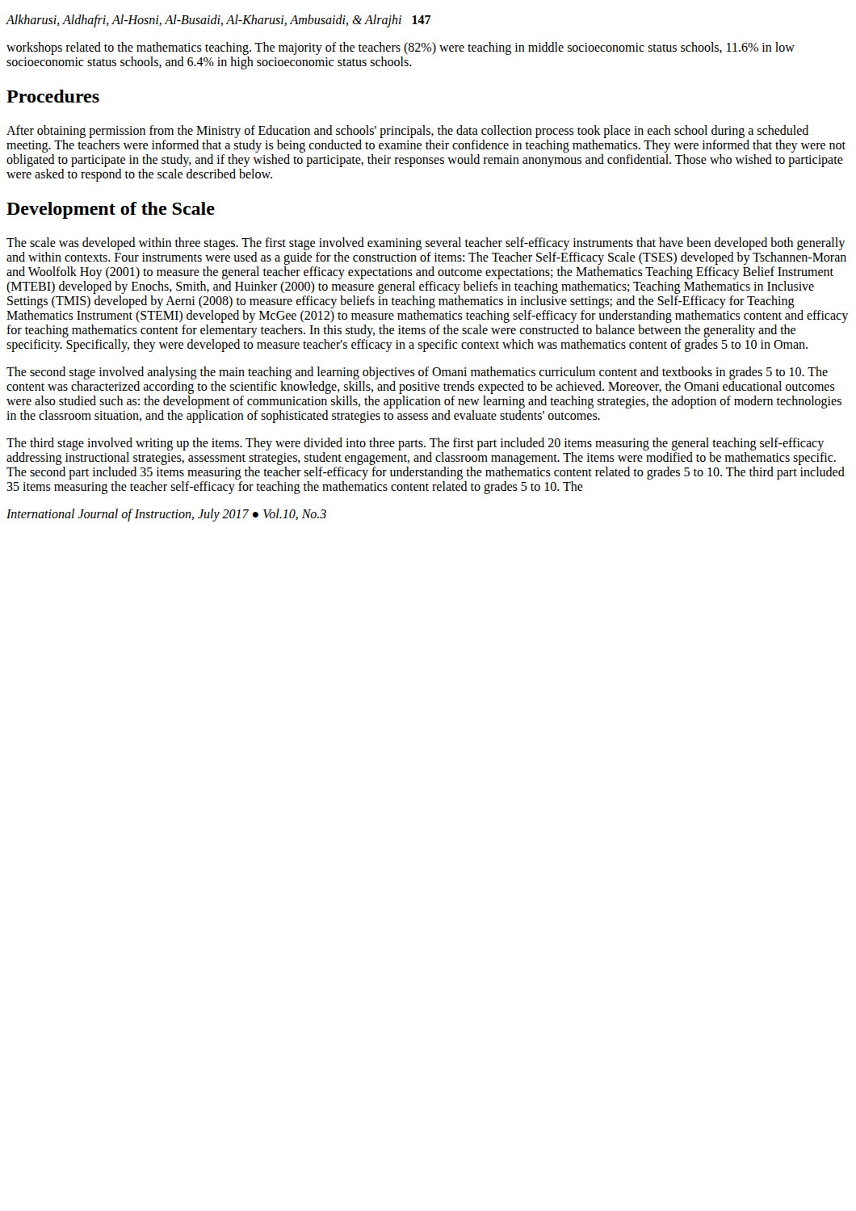Alkharusi, Aldhafri, Al-Hosni, Al-Busaidi, Al-Kharusi, Ambusaidi, & Alrajhi 147
workshops related to the mathematics teaching. The majority of the teachers (82%) were teaching in middle socioeconomic status schools, 11.6% in low socioeconomic status schools, and 6.4% in high socioeconomic status schools.
Procedures
After obtaining permission from the Ministry of Education and schools' principals, the data collection process took place in each school during a scheduled meeting. The teachers were informed that a study is being conducted to examine their confidence in teaching mathematics. They were informed that they were not obligated to participate in the study, and if they wished to participate, their responses would remain anonymous and confidential. Those who wished to participate were asked to respond to the scale described below.
Development of the Scale
The scale was developed within three stages. The first stage involved examining several teacher self-efficacy instruments that have been developed both generally and within contexts. Four instruments were used as a guide for the construction of items: The Teacher Self-Efficacy Scale (TSES) developed by Tschannen-Moran and Woolfolk Hoy (2001) to measure the general teacher efficacy expectations and outcome expectations; the Mathematics Teaching Efficacy Belief Instrument (MTEBI) developed by Enochs, Smith, and Huinker (2000) to measure general efficacy beliefs in teaching mathematics; Teaching Mathematics in Inclusive Settings (TMIS) developed by Aerni (2008) to measure efficacy beliefs in teaching mathematics in inclusive settings; and the Self-Efficacy for Teaching Mathematics Instrument (STEMI) developed by McGee (2012) to measure mathematics teaching self-efficacy for understanding mathematics content and efficacy for teaching mathematics content for elementary teachers. In this study, the items of the scale were constructed to balance between the generality and the specificity. Specifically, they were developed to measure teacher's efficacy in a specific context which was mathematics content of grades 5 to 10 in Oman.
The second stage involved analysing the main teaching and learning objectives of Omani mathematics curriculum content and textbooks in grades 5 to 10. The content was characterized according to the scientific knowledge, skills, and positive trends expected to be achieved. Moreover, the Omani educational outcomes were also studied such as: the development of communication skills, the application of new learning and teaching strategies, the adoption of modern technologies in the classroom situation, and the application of sophisticated strategies to assess and evaluate students' outcomes.
The third stage involved writing up the items. They were divided into three parts. The first part included 20 items measuring the general teaching self-efficacy addressing instructional strategies, assessment strategies, student engagement, and classroom management. The items were modified to be mathematics specific. The second part included 35 items measuring the teacher self-efficacy for understanding the mathematics content related to grades 5 to 10. The third part included 35 items measuring the teacher self-efficacy for teaching the mathematics content related to grades 5 to 10. The
International Journal of Instruction, July 2017 ● Vol.10, No.3